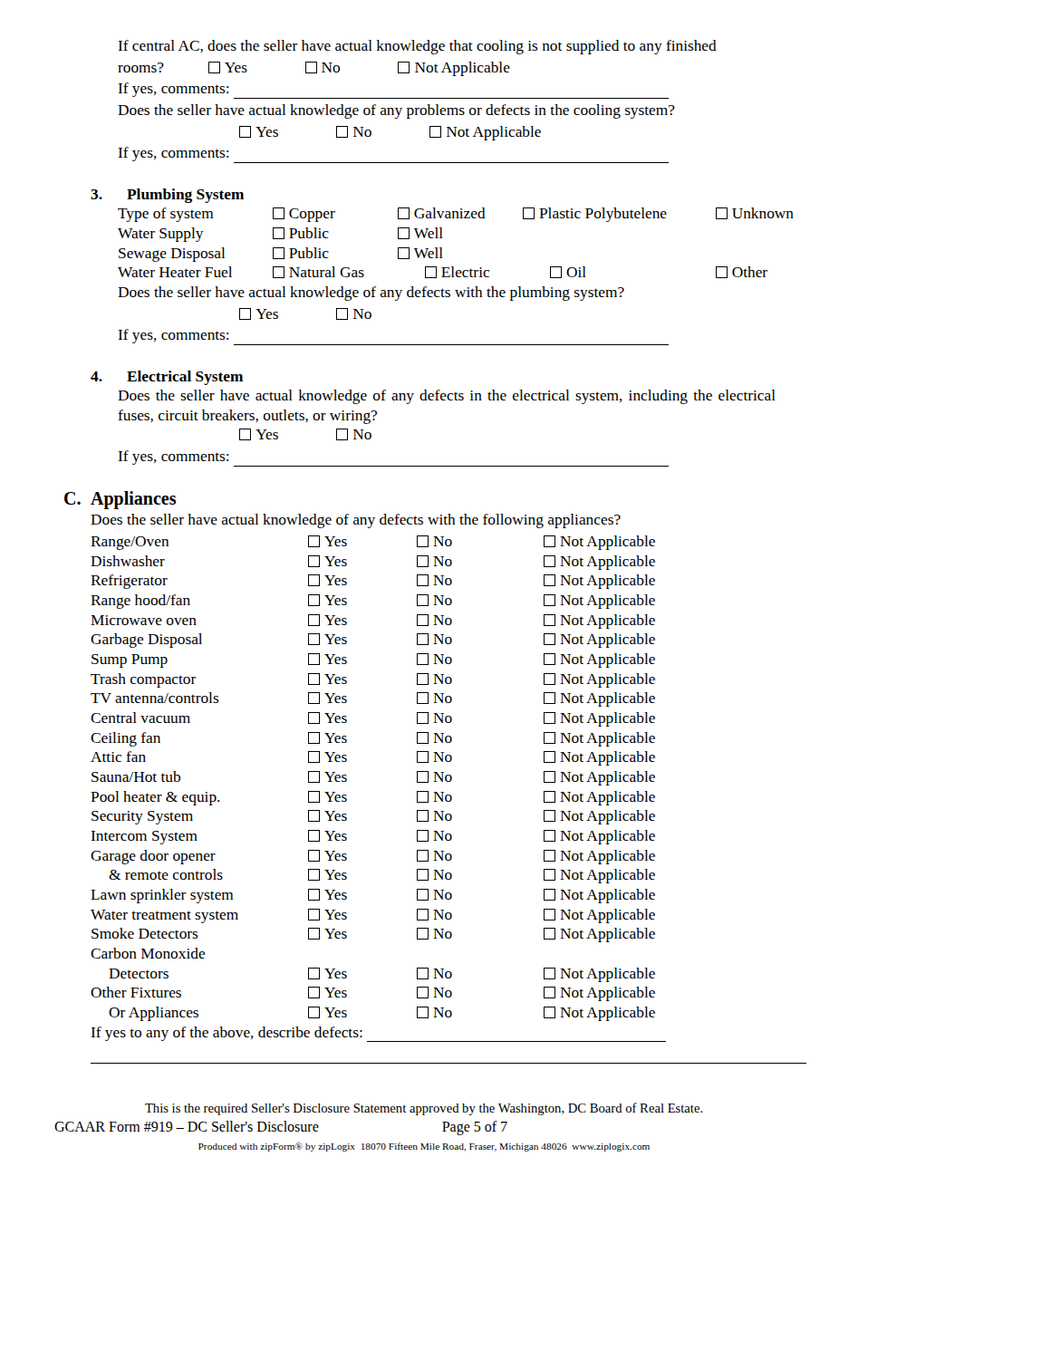If central AC, does the seller have actual knowledge that cooling is not supplied to any finished
rooms? Yes No Not Applicable
If yes, comments:
Does the seller have actual knowledge of any problems or defects in the cooling system?
Yes No Not Applicable
If yes, comments:
| 3. | Plumbing System |
| Type of system | Copper | Galvanized | Plastic Polybutelene | Unknown |
| Water Supply | Public | Well | | |
| Sewage Disposal | Public | Well | | |
| Water Heater Fuel | Natural Gas | Electric | Oil | Other |
Does the seller have actual knowledge of any defects with the plumbing system?
Yes No
If yes, comments:
| 4. | Electrical System |
Does the seller have actual knowledge of any defects in the electrical system, including the electrical fuses, circuit breakers, outlets, or wiring?
Yes No
If yes, comments:
| C. | Appliances |
Does the seller have actual knowledge of any defects with the following appliances?
| Range/Oven | Yes | No | Not Applicable |
| Dishwasher | Yes | No | Not Applicable |
| Refrigerator | Yes | No | Not Applicable |
| Range hood/fan | Yes | No | Not Applicable |
| Microwave oven | Yes | No | Not Applicable |
| Garbage Disposal | Yes | No | Not Applicable |
| Sump Pump | Yes | No | Not Applicable |
| Trash compactor | Yes | No | Not Applicable |
| TV antenna/controls | Yes | No | Not Applicable |
| Central vacuum | Yes | No | Not Applicable |
| Ceiling fan | Yes | No | Not Applicable |
| Attic fan | Yes | No | Not Applicable |
| Sauna/Hot tub | Yes | No | Not Applicable |
| Pool heater & equip. | Yes | No | Not Applicable |
| Security System | Yes | No | Not Applicable |
| Intercom System | Yes | No | Not Applicable |
| Garage door opener | Yes | No | Not Applicable |
| & remote controls | Yes | No | Not Applicable |
| Lawn sprinkler system | Yes | No | Not Applicable |
| Water treatment system | Yes | No | Not Applicable |
| Smoke Detectors | Yes | No | Not Applicable |
| Carbon Monoxide | | | |
| Detectors | Yes | No | Not Applicable |
| Other Fixtures | Yes | No | Not Applicable |
| Or Appliances | Yes | No | Not Applicable |
If yes to any of the above, describe defects:
This is the required Seller's Disclosure Statement approved by the Washington, DC Board of Real Estate.
GCAAR Form #919 – DC Seller's Disclosure Page 5 of 7
Produced with zipForm® by zipLogix 18070 Fifteen Mile Road, Fraser, Michigan 48026 www.ziplogix.com